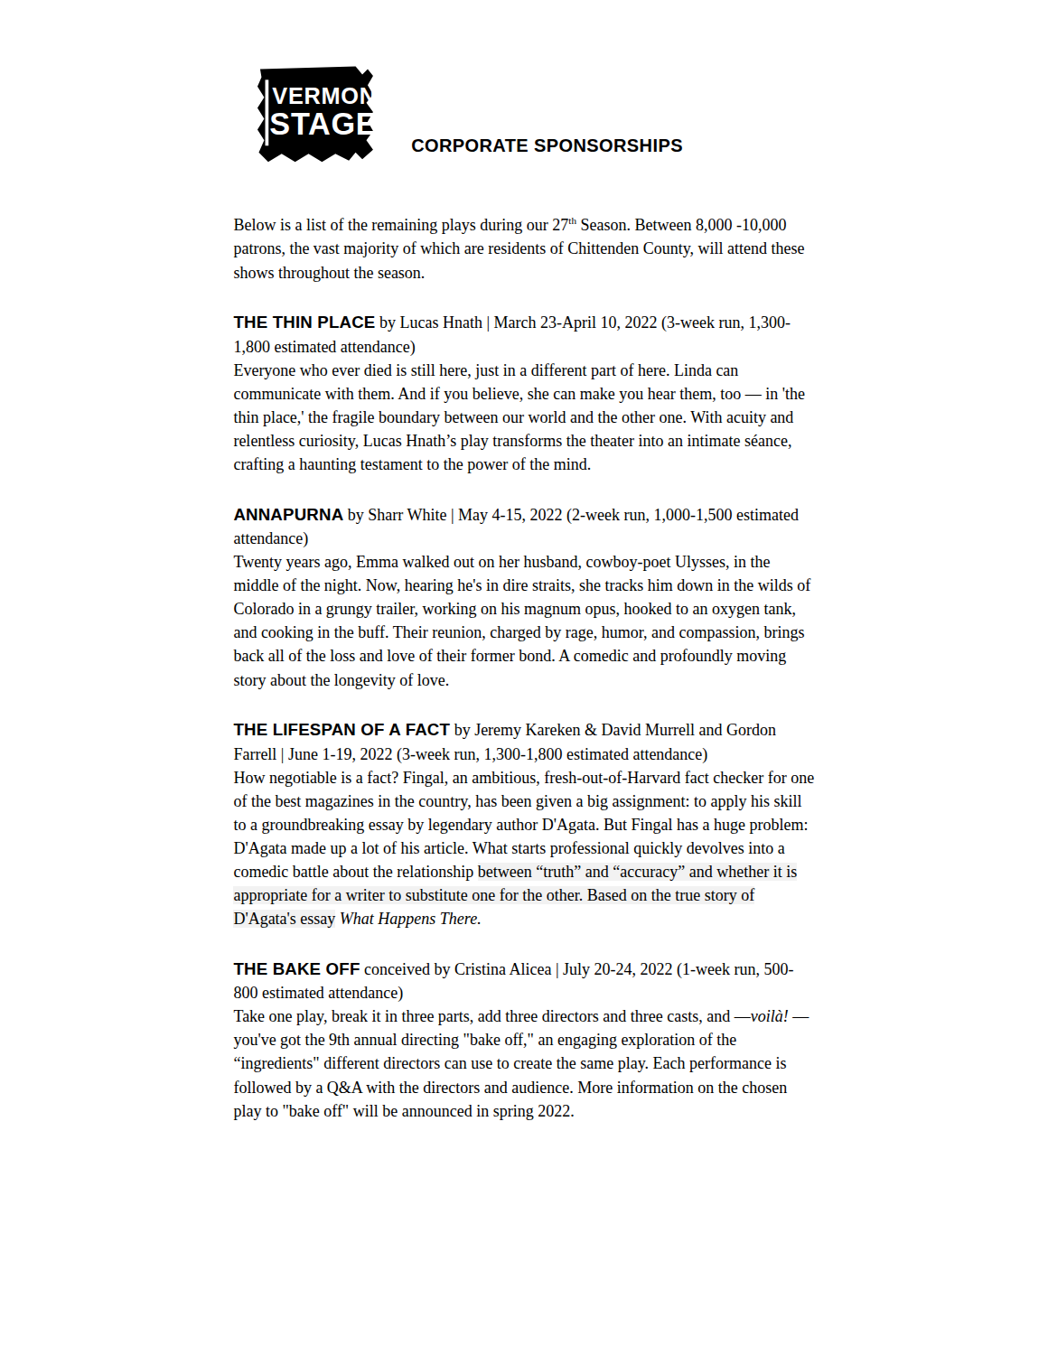Vermont Stage VERMONT STAGE
CORPORATE SPONSORSHIPS
Below is a list of the remaining plays during our 27th Season. Between 8,000 -10,000 patrons, the vast majority of which are residents of Chittenden County, will attend these shows throughout the season.
THE THIN PLACE by Lucas Hnath | March 23-April 10, 2022 (3-week run, 1,300-1,800 estimated attendance)
Everyone who ever died is still here, just in a different part of here. Linda can communicate with them. And if you believe, she can make you hear them, too — in 'the thin place,' the fragile boundary between our world and the other one. With acuity and relentless curiosity, Lucas Hnath’s play transforms the theater into an intimate séance, crafting a haunting testament to the power of the mind.
ANNAPURNA by Sharr White | May 4-15, 2022 (2-week run, 1,000-1,500 estimated attendance)
Twenty years ago, Emma walked out on her husband, cowboy-poet Ulysses, in the middle of the night. Now, hearing he's in dire straits, she tracks him down in the wilds of Colorado in a grungy trailer, working on his magnum opus, hooked to an oxygen tank, and cooking in the buff. Their reunion, charged by rage, humor, and compassion, brings back all of the loss and love of their former bond. A comedic and profoundly moving story about the longevity of love.
THE LIFESPAN OF A FACT by Jeremy Kareken & David Murrell and Gordon Farrell | June 1-19, 2022 (3-week run, 1,300-1,800 estimated attendance)
How negotiable is a fact? Fingal, an ambitious, fresh-out-of-Harvard fact checker for one of the best magazines in the country, has been given a big assignment: to apply his skill to a groundbreaking essay by legendary author D'Agata. But Fingal has a huge problem: D'Agata made up a lot of his article. What starts professional quickly devolves into a comedic battle about the relationship between “truth” and “accuracy” and whether it is appropriate for a writer to substitute one for the other. Based on the true story of D'Agata's essay What Happens There.
THE BAKE OFF conceived by Cristina Alicea | July 20-24, 2022 (1-week run, 500-800 estimated attendance)
Take one play, break it in three parts, add three directors and three casts, and —voilà! — you've got the 9th annual directing "bake off," an engaging exploration of the “ingredients" different directors can use to create the same play. Each performance is followed by a Q&A with the directors and audience. More information on the chosen play to "bake off" will be announced in spring 2022.